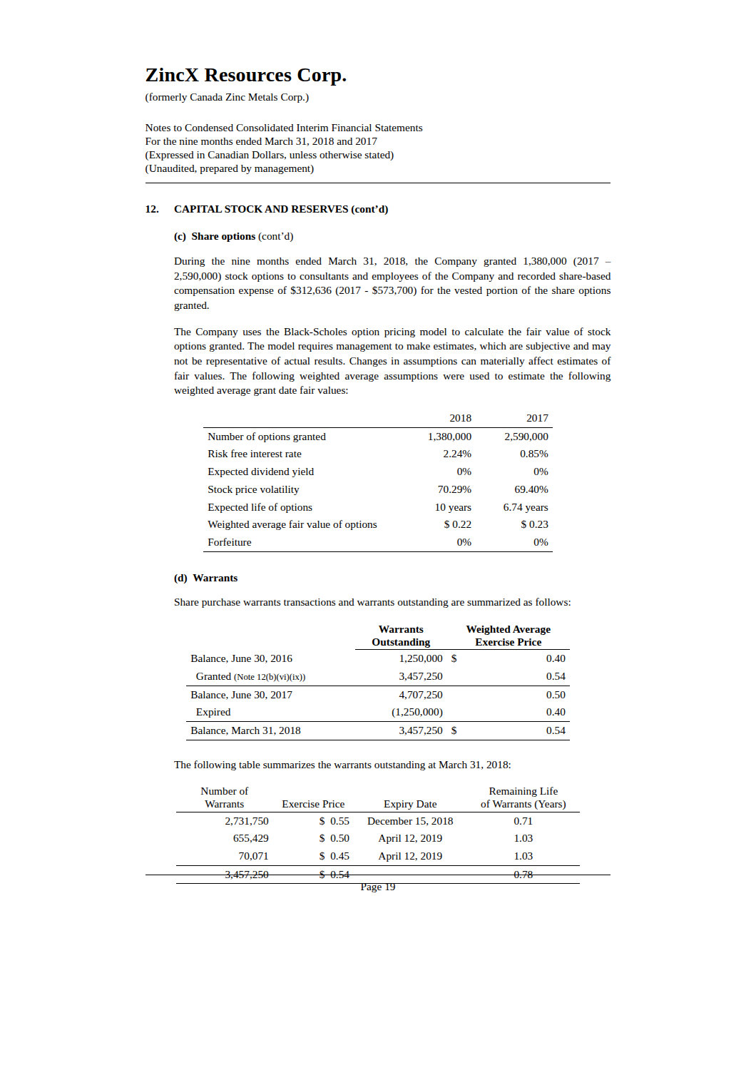ZincX Resources Corp.
(formerly Canada Zinc Metals Corp.)
Notes to Condensed Consolidated Interim Financial Statements
For the nine months ended March 31, 2018 and 2017
(Expressed in Canadian Dollars, unless otherwise stated)
(Unaudited, prepared by management)
12. CAPITAL STOCK AND RESERVES (cont’d)
(c) Share options (cont’d)
During the nine months ended March 31, 2018, the Company granted 1,380,000 (2017 – 2,590,000) stock options to consultants and employees of the Company and recorded share-based compensation expense of $312,636 (2017 - $573,700) for the vested portion of the share options granted.
The Company uses the Black-Scholes option pricing model to calculate the fair value of stock options granted. The model requires management to make estimates, which are subjective and may not be representative of actual results. Changes in assumptions can materially affect estimates of fair values. The following weighted average assumptions were used to estimate the following weighted average grant date fair values:
| | 2018 | 2017 |
| --- | --- | --- |
| Number of options granted | 1,380,000 | 2,590,000 |
| Risk free interest rate | 2.24% | 0.85% |
| Expected dividend yield | 0% | 0% |
| Stock price volatility | 70.29% | 69.40% |
| Expected life of options | 10 years | 6.74 years |
| Weighted average fair value of options | $ 0.22 | $ 0.23 |
| Forfeiture | 0% | 0% |
(d) Warrants
Share purchase warrants transactions and warrants outstanding are summarized as follows:
| | Warrants Outstanding | Weighted Average Exercise Price |
| --- | --- | --- |
| Balance, June 30, 2016 | 1,250,000 | $ | 0.40 |
| Granted (Note 12(b)(vi)(ix)) | 3,457,250 | | 0.54 |
| Balance, June 30, 2017 | 4,707,250 | | 0.50 |
| Expired | (1,250,000) | | 0.40 |
| Balance, March 31, 2018 | 3,457,250 | $ | 0.54 |
The following table summarizes the warrants outstanding at March 31, 2018:
| Number of Warrants | Exercise Price | Expiry Date | Remaining Life of Warrants (Years) |
| --- | --- | --- | --- |
| 2,731,750 | $ 0.55 | December 15, 2018 | 0.71 |
| 655,429 | $ 0.50 | April 12, 2019 | 1.03 |
| 70,071 | $ 0.45 | April 12, 2019 | 1.03 |
| 3,457,250 | $ 0.54 | | 0.78 |
Page 19